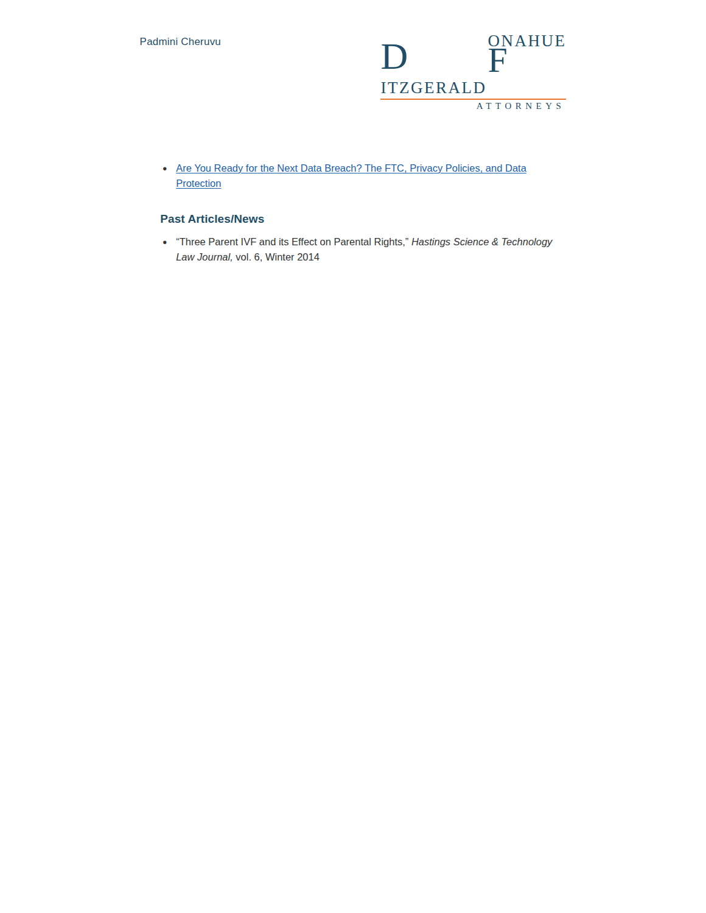Padmini Cheruvu
D ONAHUE F ITZGERALD
ATTORNEYS
Are You Ready for the Next Data Breach? The FTC, Privacy Policies, and Data Protection
Past Articles/News
“Three Parent IVF and its Effect on Parental Rights,” Hastings Science & Technology Law Journal, vol. 6, Winter 2014